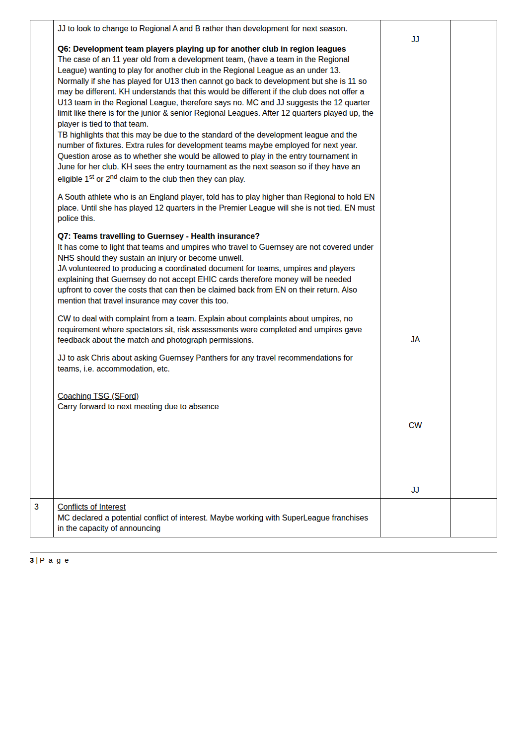| | JJ to look to change to Regional A and B rather than development for next season. Q6: Development team players playing up for another club in region leagues The case of an 11 year old from a development team, (have a team in the Regional League) wanting to play for another club in the Regional League as an under 13. Normally if she has played for U13 then cannot go back to development but she is 11 so may be different. KH understands that this would be different if the club does not offer a U13 team in the Regional League, therefore says no. MC and JJ suggests the 12 quarter limit like there is for the junior & senior Regional Leagues. After 12 quarters played up, the player is tied to that team. TB highlights that this may be due to the standard of the development league and the number of fixtures. Extra rules for development teams maybe employed for next year. Question arose as to whether she would be allowed to play in the entry tournament in June for her club. KH sees the entry tournament as the next season so if they have an eligible 1 st or 2 nd claim to the club then they can play. A South athlete who is an England player, told has to play higher than Regional to hold EN place. Until she has played 12 quarters in the Premier League will she is not tied. EN must police this. Q7: Teams travelling to Guernsey - Health insurance? It has come to light that teams and umpires who travel to Guernsey are not covered under NHS should they sustain an injury or become unwell. JA volunteered to producing a coordinated document for teams, umpires and players explaining that Guernsey do not accept EHIC cards therefore money will be needed upfront to cover the costs that can then be claimed back from EN on their return. Also mention that travel insurance may cover this too. CW to deal with complaint from a team. Explain about complaints about umpires, no requirement where spectators sit, risk assessments were completed and umpires gave feedback about the match and photograph permissions. JJ to ask Chris about asking Guernsey Panthers for any travel recommendations for teams, i.e. accommodation, etc. Coaching TSG (SFord) Carry forward to next meeting due to absence | JJ JA CW JJ | |
| 3 | Conflicts of Interest MC declared a potential conflict of interest. Maybe working with SuperLeague franchises in the capacity of announcing | | |
3 | P a g e